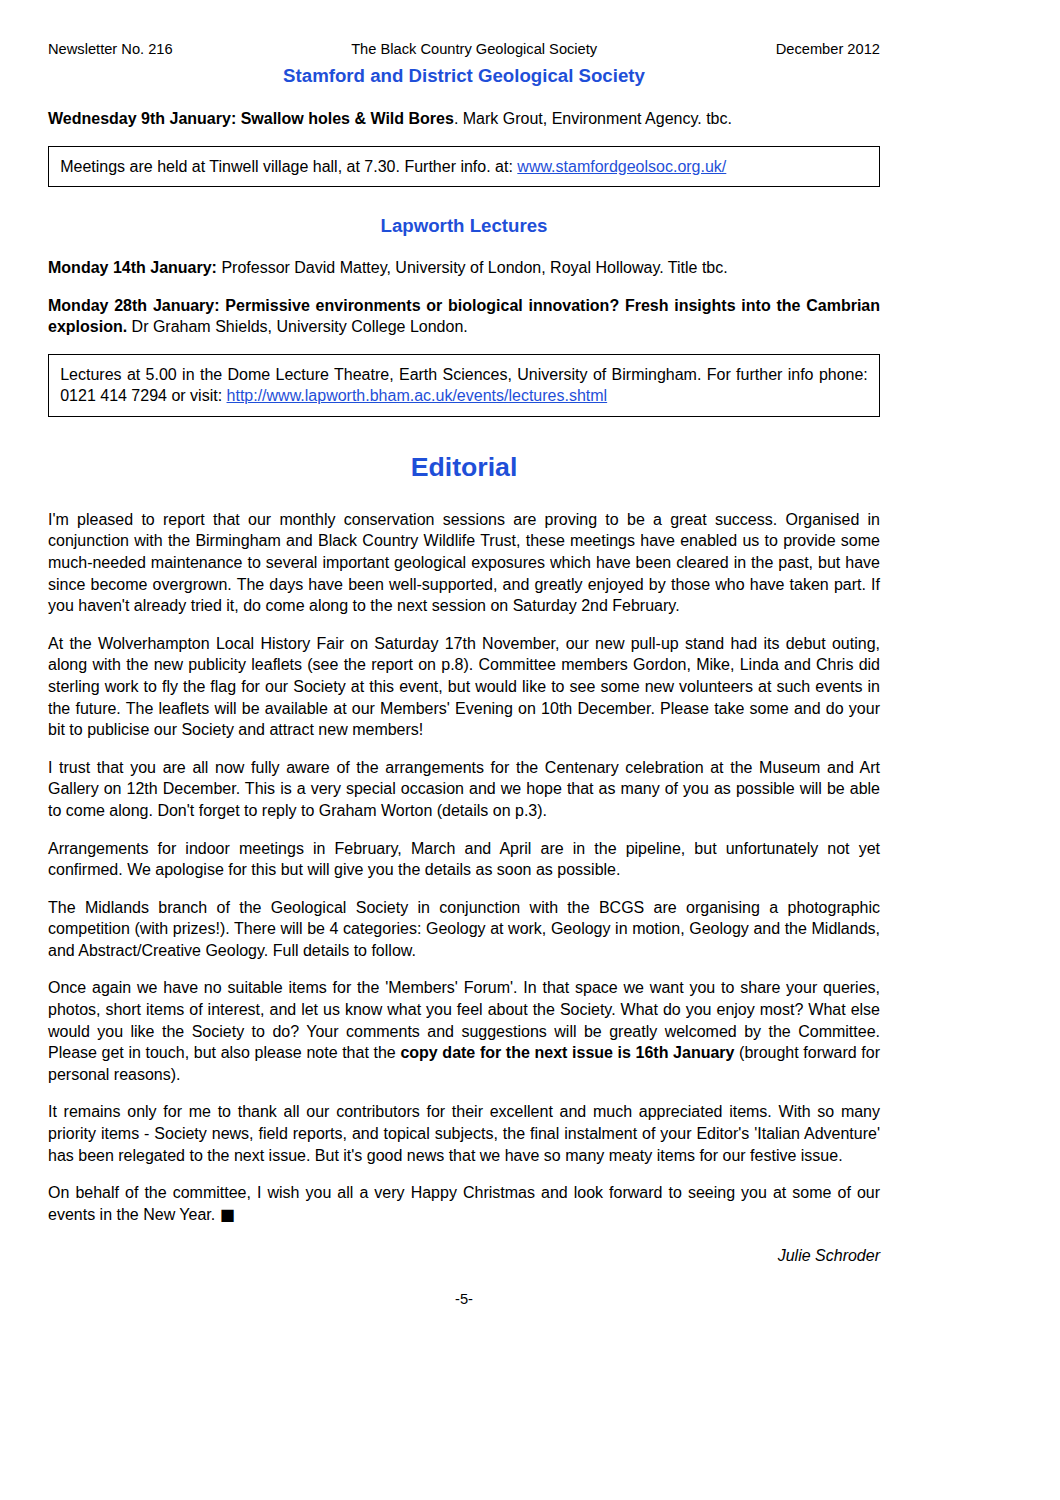Newsletter No. 216 The Black Country Geological Society December 2012
Stamford and District Geological Society
Wednesday 9th January: Swallow holes & Wild Bores. Mark Grout, Environment Agency. tbc.
Meetings are held at Tinwell village hall, at 7.30. Further info. at: www.stamfordgeolsoc.org.uk/
Lapworth Lectures
Monday 14th January: Professor David Mattey, University of London, Royal Holloway. Title tbc.
Monday 28th January: Permissive environments or biological innovation? Fresh insights into the Cambrian explosion. Dr Graham Shields, University College London.
Lectures at 5.00 in the Dome Lecture Theatre, Earth Sciences, University of Birmingham. For further info phone: 0121 414 7294 or visit: http://www.lapworth.bham.ac.uk/events/lectures.shtml
Editorial
I'm pleased to report that our monthly conservation sessions are proving to be a great success. Organised in conjunction with the Birmingham and Black Country Wildlife Trust, these meetings have enabled us to provide some much-needed maintenance to several important geological exposures which have been cleared in the past, but have since become overgrown. The days have been well-supported, and greatly enjoyed by those who have taken part. If you haven't already tried it, do come along to the next session on Saturday 2nd February.
At the Wolverhampton Local History Fair on Saturday 17th November, our new pull-up stand had its debut outing, along with the new publicity leaflets (see the report on p.8). Committee members Gordon, Mike, Linda and Chris did sterling work to fly the flag for our Society at this event, but would like to see some new volunteers at such events in the future. The leaflets will be available at our Members' Evening on 10th December. Please take some and do your bit to publicise our Society and attract new members!
I trust that you are all now fully aware of the arrangements for the Centenary celebration at the Museum and Art Gallery on 12th December. This is a very special occasion and we hope that as many of you as possible will be able to come along. Don't forget to reply to Graham Worton (details on p.3).
Arrangements for indoor meetings in February, March and April are in the pipeline, but unfortunately not yet confirmed. We apologise for this but will give you the details as soon as possible.
The Midlands branch of the Geological Society in conjunction with the BCGS are organising a photographic competition (with prizes!). There will be 4 categories: Geology at work, Geology in motion, Geology and the Midlands, and Abstract/Creative Geology. Full details to follow.
Once again we have no suitable items for the 'Members' Forum'. In that space we want you to share your queries, photos, short items of interest, and let us know what you feel about the Society. What do you enjoy most? What else would you like the Society to do? Your comments and suggestions will be greatly welcomed by the Committee. Please get in touch, but also please note that the copy date for the next issue is 16th January (brought forward for personal reasons).
It remains only for me to thank all our contributors for their excellent and much appreciated items. With so many priority items - Society news, field reports, and topical subjects, the final instalment of your Editor's 'Italian Adventure' has been relegated to the next issue. But it's good news that we have so many meaty items for our festive issue.
On behalf of the committee, I wish you all a very Happy Christmas and look forward to seeing you at some of our events in the New Year. ■
Julie Schroder
-5-